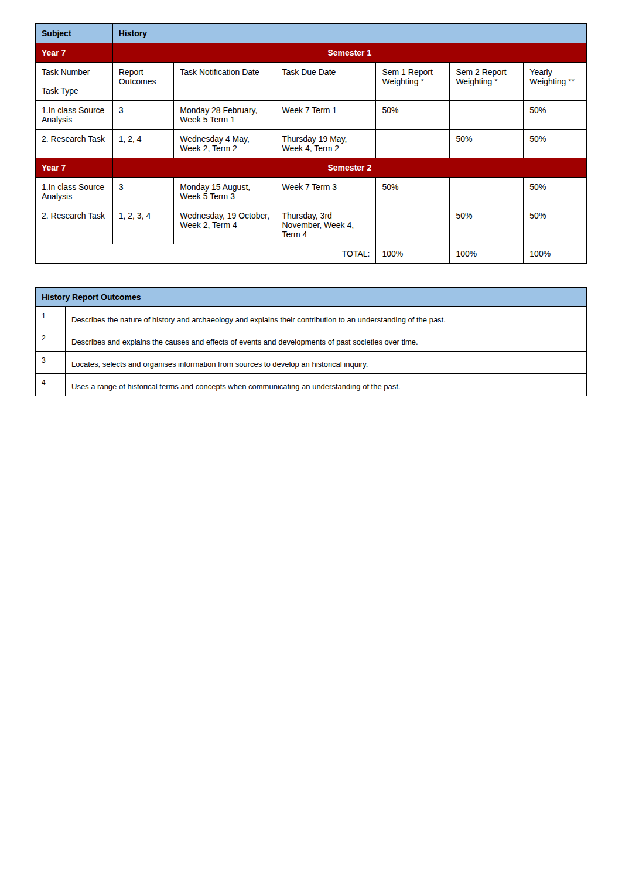| Subject | History |
| Year 7 | Semester 1 |
| Task Number Task Type | Report Outcomes | Task Notification Date | Task Due Date | Sem 1 Report Weighting * | Sem 2 Report Weighting * | Yearly Weighting ** |
| 1.In class Source Analysis | 3 | Monday 28 February, Week 5 Term 1 | Week 7 Term 1 | 50% | | 50% |
| 2. Research Task | 1, 2, 4 | Wednesday 4 May, Week 2, Term 2 | Thursday 19 May, Week 4, Term 2 | | 50% | 50% |
| Year 7 | Semester 2 |
| 1.In class Source Analysis | 3 | Monday 15 August, Week 5 Term 3 | Week 7 Term 3 | 50% | | 50% |
| 2. Research Task | 1, 2, 3, 4 | Wednesday, 19 October, Week 2, Term 4 | Thursday, 3rd November, Week 4, Term 4 | | 50% | 50% |
| TOTAL: | 100% | 100% | 100% |
| History Report Outcomes |
| --- |
| 1 | Describes the nature of history and archaeology and explains their contribution to an understanding of the past. |
| 2 | Describes and explains the causes and effects of events and developments of past societies over time. |
| 3 | Locates, selects and organises information from sources to develop an historical inquiry. |
| 4 | Uses a range of historical terms and concepts when communicating an understanding of the past. |